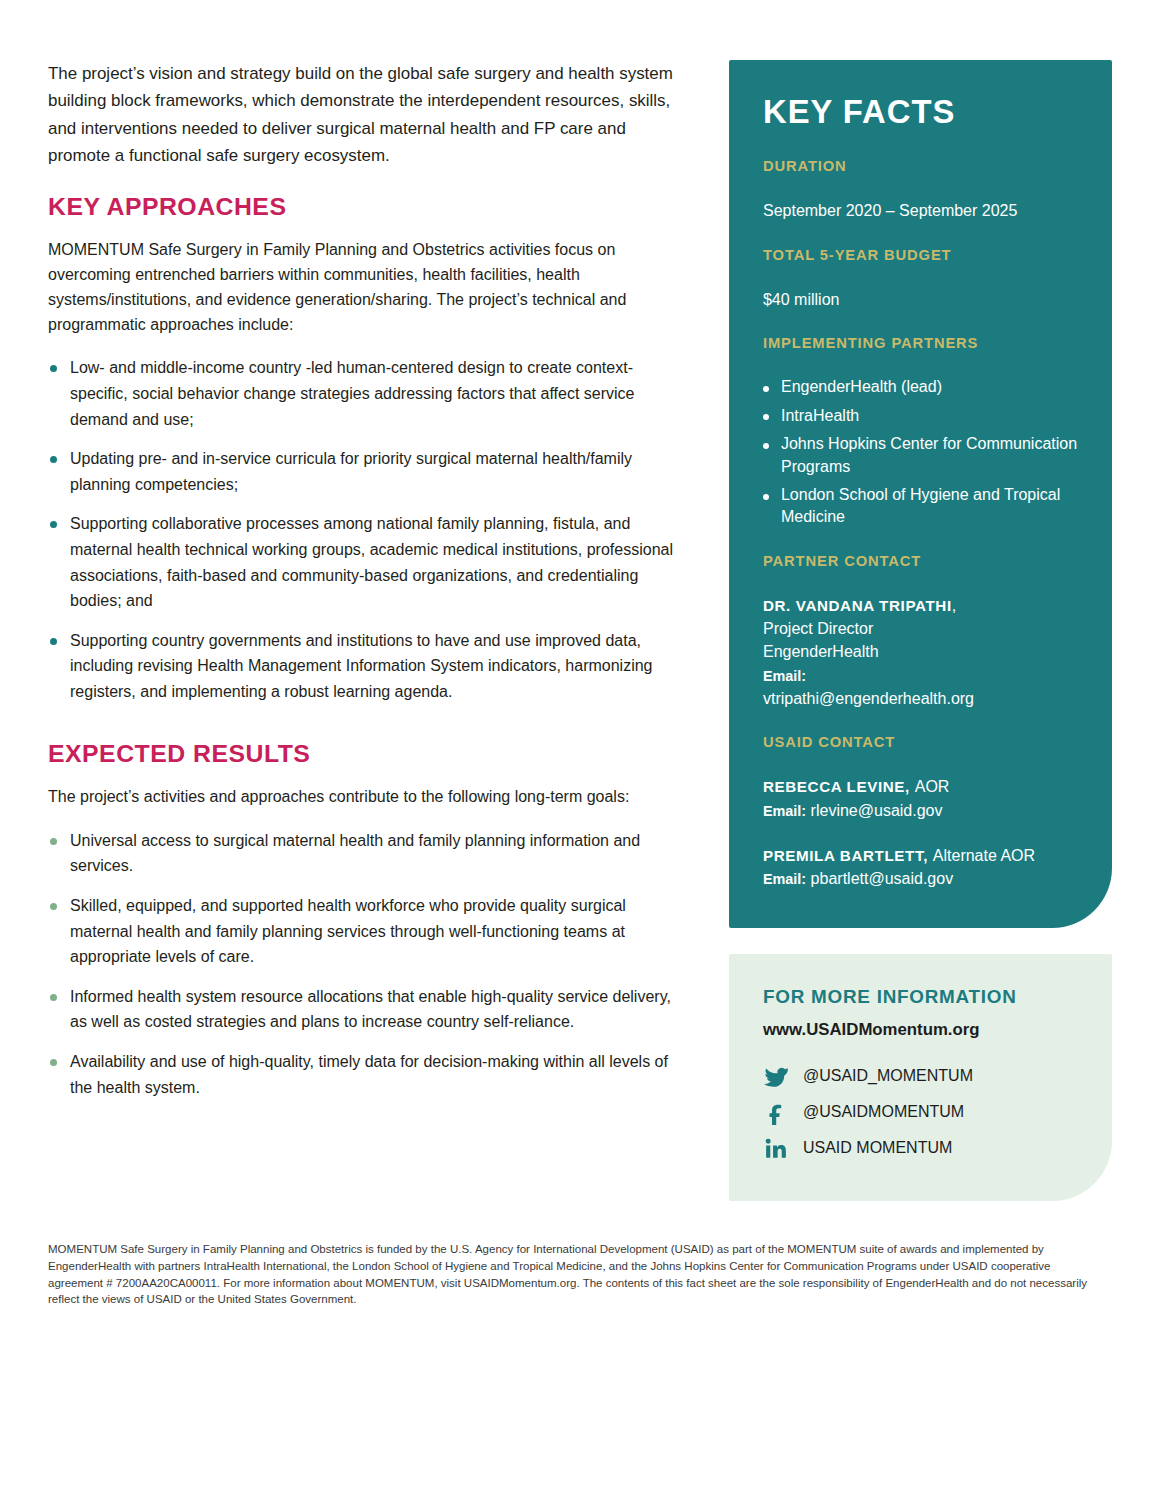The project’s vision and strategy build on the global safe surgery and health system building block frameworks, which demonstrate the interdependent resources, skills, and interventions needed to deliver surgical maternal health and FP care and promote a functional safe surgery ecosystem.
Key Approaches
MOMENTUM Safe Surgery in Family Planning and Obstetrics activities focus on overcoming entrenched barriers within communities, health facilities, health systems/institutions, and evidence generation/sharing. The project’s technical and programmatic approaches include:
Low- and middle-income country -led human-centered design to create context-specific, social behavior change strategies addressing factors that affect service demand and use;
Updating pre- and in-service curricula for priority surgical maternal health/family planning competencies;
Supporting collaborative processes among national family planning, fistula, and maternal health technical working groups, academic medical institutions, professional associations, faith-based and community-based organizations, and credentialing bodies; and
Supporting country governments and institutions to have and use improved data, including revising Health Management Information System indicators, harmonizing registers, and implementing a robust learning agenda.
Expected Results
The project’s activities and approaches contribute to the following long-term goals:
Universal access to surgical maternal health and family planning information and services.
Skilled, equipped, and supported health workforce who provide quality surgical maternal health and family planning services through well-functioning teams at appropriate levels of care.
Informed health system resource allocations that enable high-quality service delivery, as well as costed strategies and plans to increase country self-reliance.
Availability and use of high-quality, timely data for decision-making within all levels of the health system.
Key Facts
Duration
September 2020 – September 2025
Total 5-Year Budget
$40 million
Implementing Partners
EngenderHealth (lead)
IntraHealth
Johns Hopkins Center for Communication Programs
London School of Hygiene and Tropical Medicine
Partner Contact
Dr. Vandana Tripathi,
Project Director
EngenderHealth
Email:
vtripathi@engenderhealth.org
USAID Contact
Rebecca Levine, AOR
Email: rlevine@usaid.gov
Premila Bartlett, Alternate AOR
Email: pbartlett@usaid.gov
For More Information
www.USAIDMomentum.org
@USAID_MOMENTUM
@USAIDMOMENTUM
USAID MOMENTUM
MOMENTUM Safe Surgery in Family Planning and Obstetrics is funded by the U.S. Agency for International Development (USAID) as part of the MOMENTUM suite of awards and implemented by EngenderHealth with partners IntraHealth International, the London School of Hygiene and Tropical Medicine, and the Johns Hopkins Center for Communication Programs under USAID cooperative agreement # 7200AA20CA00011. For more information about MOMENTUM, visit USAIDMomentum.org. The contents of this fact sheet are the sole responsibility of EngenderHealth and do not necessarily reflect the views of USAID or the United States Government.